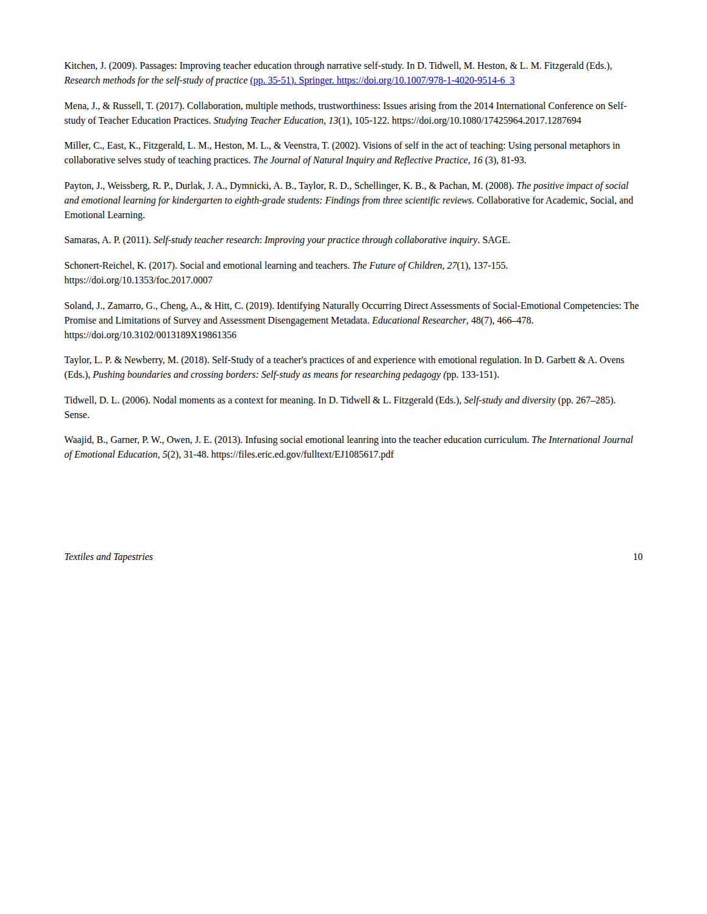Kitchen, J. (2009). Passages: Improving teacher education through narrative self-study. In D. Tidwell, M. Heston, & L. M. Fitzgerald (Eds.), Research methods for the self-study of practice (pp. 35-51). Springer. https://doi.org/10.1007/978-1-4020-9514-6_3
Mena, J., & Russell, T. (2017). Collaboration, multiple methods, trustworthiness: Issues arising from the 2014 International Conference on Self-study of Teacher Education Practices. Studying Teacher Education, 13(1), 105-122. https://doi.org/10.1080/17425964.2017.1287694
Miller, C., East, K., Fitzgerald, L. M., Heston, M. L., & Veenstra, T. (2002). Visions of self in the act of teaching: Using personal metaphors in collaborative selves study of teaching practices. The Journal of Natural Inquiry and Reflective Practice, 16 (3), 81-93.
Payton, J., Weissberg, R. P., Durlak, J. A., Dymnicki, A. B., Taylor, R. D., Schellinger, K. B., & Pachan, M. (2008). The positive impact of social and emotional learning for kindergarten to eighth-grade students: Findings from three scientific reviews. Collaborative for Academic, Social, and Emotional Learning.
Samaras, A. P. (2011). Self-study teacher research: Improving your practice through collaborative inquiry. SAGE.
Schonert-Reichel, K. (2017). Social and emotional learning and teachers. The Future of Children, 27(1), 137-155. https://doi.org/10.1353/foc.2017.0007
Soland, J., Zamarro, G., Cheng, A., & Hitt, C. (2019). Identifying Naturally Occurring Direct Assessments of Social-Emotional Competencies: The Promise and Limitations of Survey and Assessment Disengagement Metadata. Educational Researcher, 48(7), 466–478. https://doi.org/10.3102/0013189X19861356
Taylor, L. P. & Newberry, M. (2018). Self-Study of a teacher's practices of and experience with emotional regulation. In D. Garbett & A. Ovens (Eds.), Pushing boundaries and crossing borders: Self-study as means for researching pedagogy (pp. 133-151).
Tidwell, D. L. (2006). Nodal moments as a context for meaning. In D. Tidwell & L. Fitzgerald (Eds.), Self-study and diversity (pp. 267–285). Sense.
Waajid, B., Garner, P. W., Owen, J. E. (2013). Infusing social emotional leanring into the teacher education curriculum. The International Journal of Emotional Education, 5(2), 31-48. https://files.eric.ed.gov/fulltext/EJ1085617.pdf
Textiles and Tapestries 10